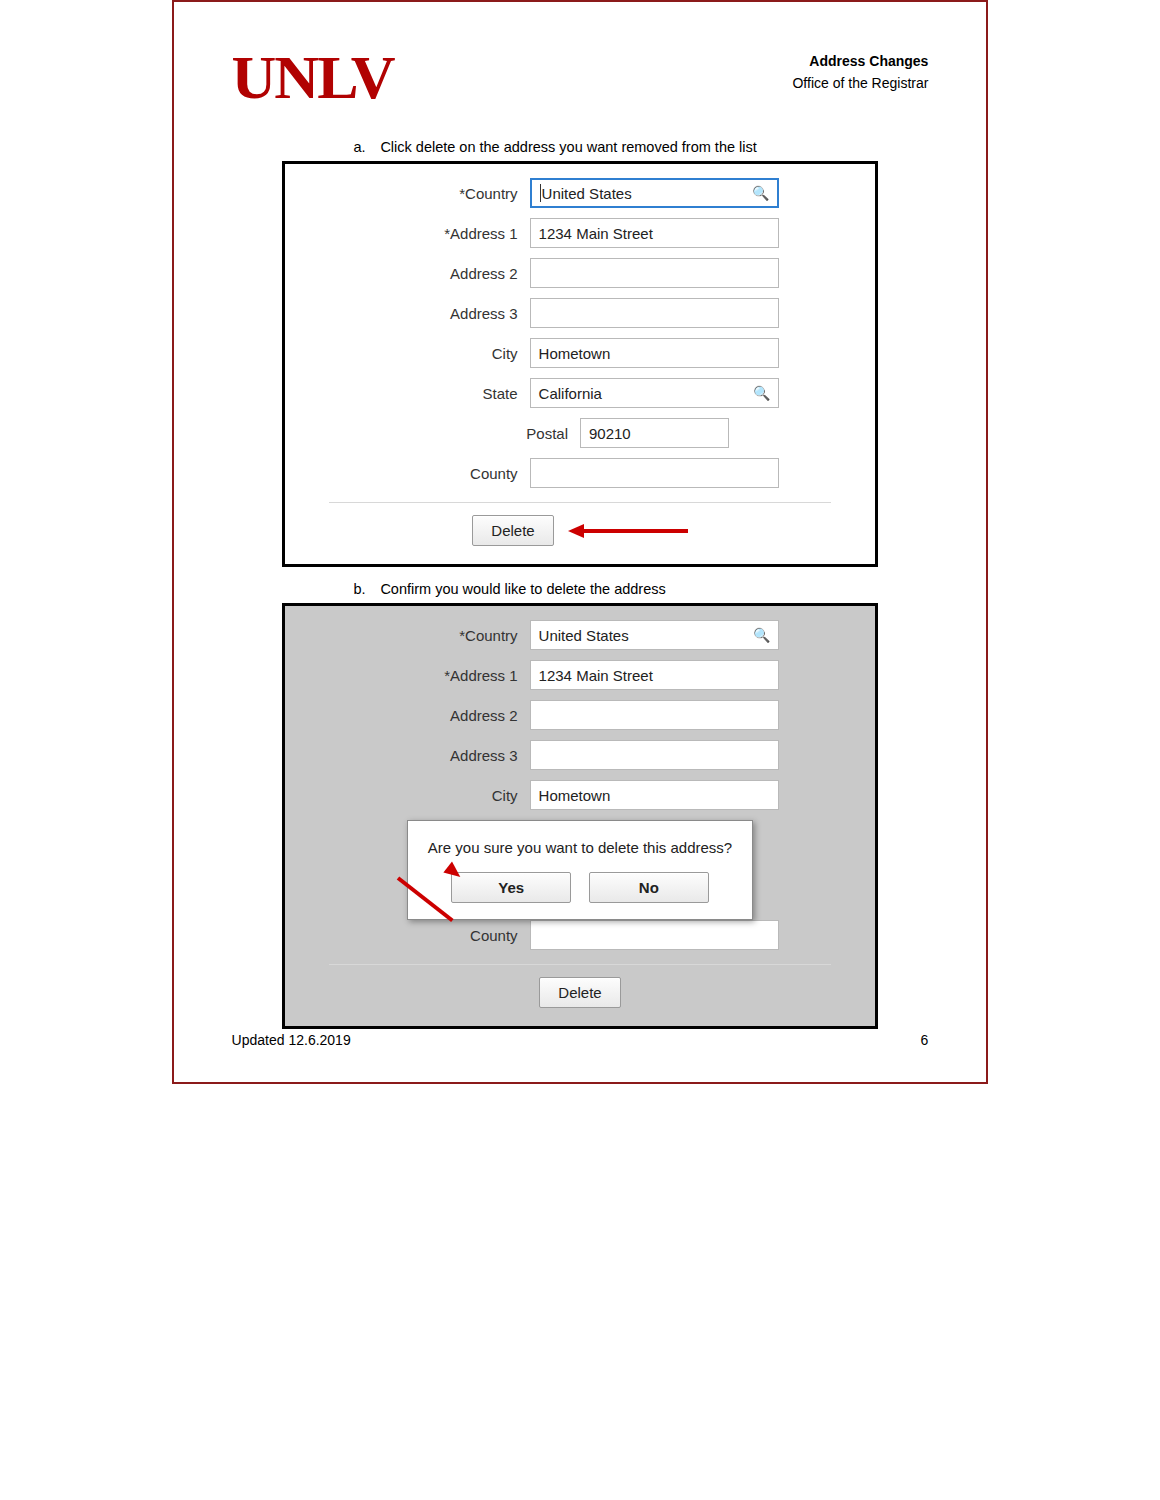UNLV
Address Changes
Office of the Registrar
a. Click delete on the address you want removed from the list
*Country
United States🔍
*Address 1
1234 Main Street
Address 2
Address 3
City
Hometown
State
California🔍
Postal
90210
County
Delete
b. Confirm you would like to delete the address
*Country
United States🔍
*Address 1
1234 Main Street
Address 2
Address 3
City
Hometown
Are you sure you want to delete this address?
Yes No
County
Delete
Updated 12.6.2019
6